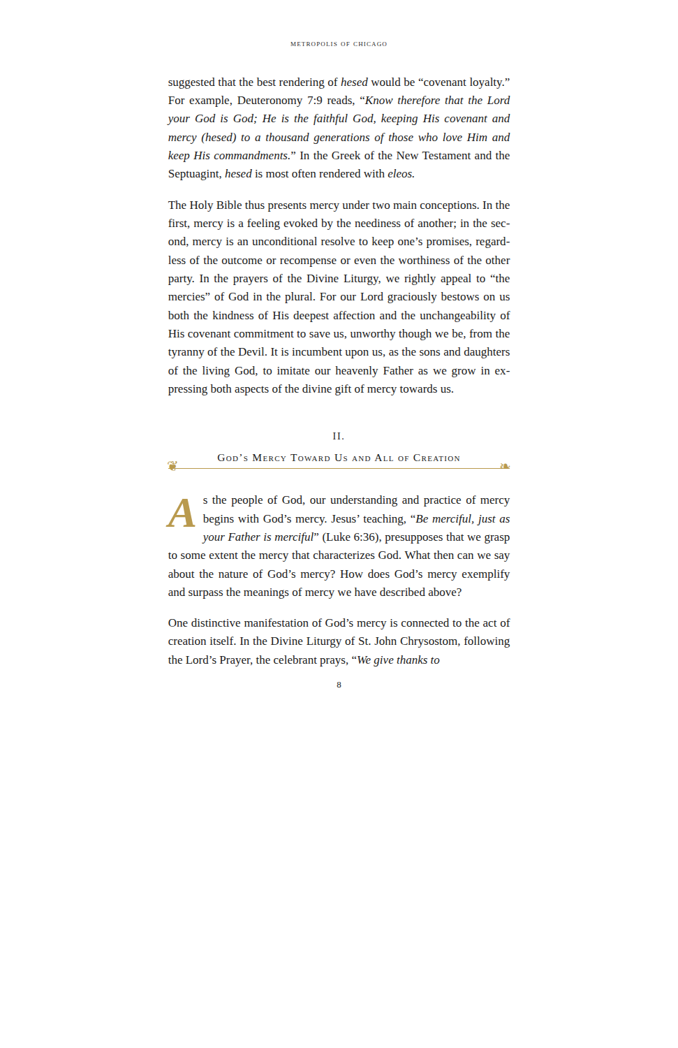Metropolis of Chicago
suggested that the best rendering of hesed would be “covenant loyalty.” For example, Deuteronomy 7:9 reads, “Know therefore that the Lord your God is God; He is the faithful God, keeping His covenant and mercy (hesed) to a thousand generations of those who love Him and keep His commandments.” In the Greek of the New Testament and the Septuagint, hesed is most often rendered with eleos.
The Holy Bible thus presents mercy under two main conceptions. In the first, mercy is a feeling evoked by the neediness of another; in the second, mercy is an unconditional resolve to keep one’s promises, regardless of the outcome or recompense or even the worthiness of the other party. In the prayers of the Divine Liturgy, we rightly appeal to “the mercies” of God in the plural. For our Lord graciously bestows on us both the kindness of His deepest affection and the unchangeability of His covenant commitment to save us, unworthy though we be, from the tyranny of the Devil. It is incumbent upon us, as the sons and daughters of the living God, to imitate our heavenly Father as we grow in expressing both aspects of the divine gift of mercy towards us.
II.
God’s Mercy Toward Us and All of Creation
❦ ❧
As the people of God, our understanding and practice of mercy begins with God’s mercy. Jesus’ teaching, “Be merciful, just as your Father is merciful” (Luke 6:36), presupposes that we grasp to some extent the mercy that characterizes God. What then can we say about the nature of God’s mercy? How does God’s mercy exemplify and surpass the meanings of mercy we have described above?
One distinctive manifestation of God’s mercy is connected to the act of creation itself. In the Divine Liturgy of St. John Chrysostom, following the Lord’s Prayer, the celebrant prays, “We give thanks to
8